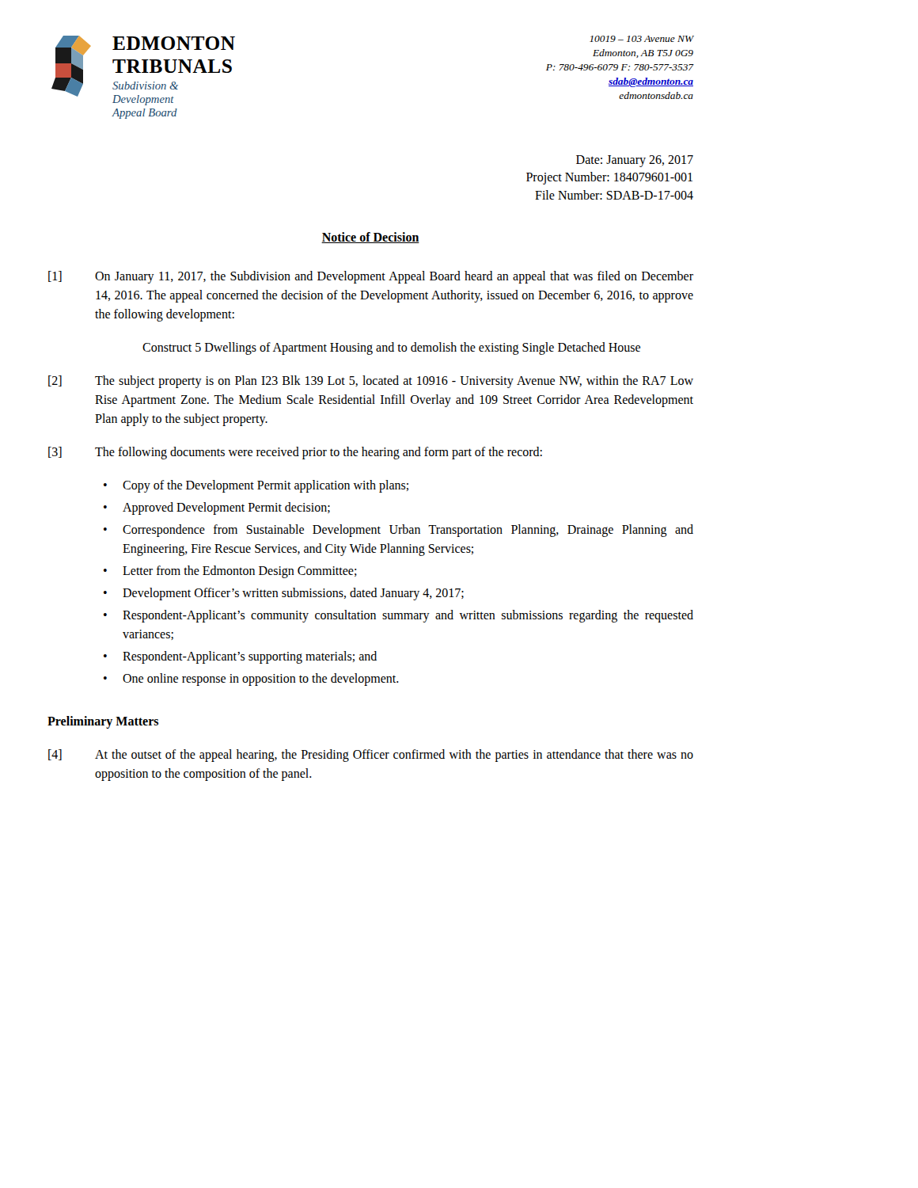EDMONTON
TRIBUNALS
Subdivision &
Development
Appeal Board
10019 – 103 Avenue NW
Edmonton, AB T5J 0G9
P: 780-496-6079 F: 780-577-3537
sdab@edmonton.ca
edmontonsdab.ca
Date: January 26, 2017
Project Number: 184079601-001
File Number: SDAB-D-17-004
Notice of Decision
[1]
On January 11, 2017, the Subdivision and Development Appeal Board heard an appeal that was filed on December 14, 2016. The appeal concerned the decision of the Development Authority, issued on December 6, 2016, to approve the following development:
Construct 5 Dwellings of Apartment Housing and to demolish the existing Single Detached House
[2]
The subject property is on Plan I23 Blk 139 Lot 5, located at 10916 - University Avenue NW, within the RA7 Low Rise Apartment Zone. The Medium Scale Residential Infill Overlay and 109 Street Corridor Area Redevelopment Plan apply to the subject property.
[3]
The following documents were received prior to the hearing and form part of the record:
Copy of the Development Permit application with plans;
Approved Development Permit decision;
Correspondence from Sustainable Development Urban Transportation Planning, Drainage Planning and Engineering, Fire Rescue Services, and City Wide Planning Services;
Letter from the Edmonton Design Committee;
Development Officer’s written submissions, dated January 4, 2017;
Respondent-Applicant’s community consultation summary and written submissions regarding the requested variances;
Respondent-Applicant’s supporting materials; and
One online response in opposition to the development.
Preliminary Matters
[4]
At the outset of the appeal hearing, the Presiding Officer confirmed with the parties in attendance that there was no opposition to the composition of the panel.